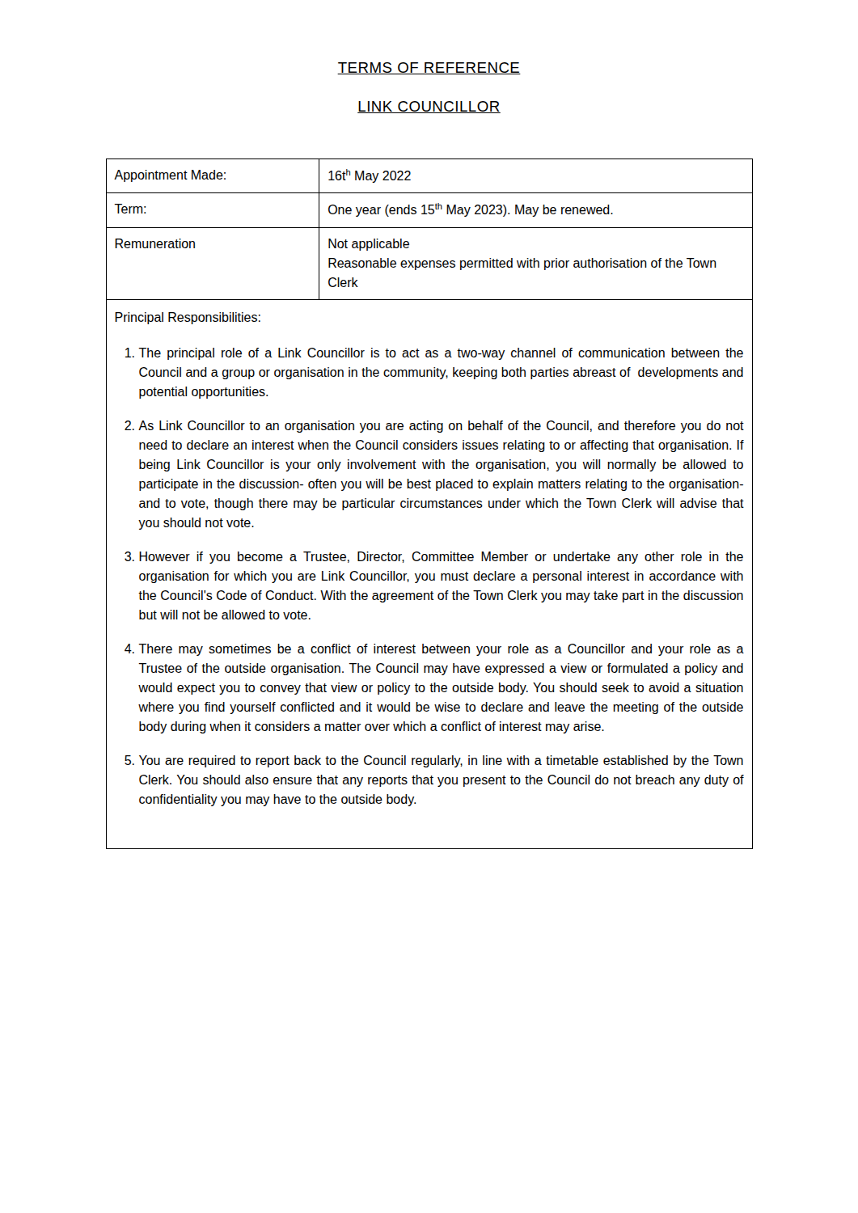TERMS OF REFERENCE
LINK COUNCILLOR
| Appointment Made: | 16t h May 2022 |
| Term: | One year (ends 15 th May 2023). May be renewed. |
| Remuneration | Not applicable Reasonable expenses permitted with prior authorisation of the Town Clerk |
Principal Responsibilities:
The principal role of a Link Councillor is to act as a two-way channel of communication between the Council and a group or organisation in the community, keeping both parties abreast of developments and potential opportunities.
As Link Councillor to an organisation you are acting on behalf of the Council, and therefore you do not need to declare an interest when the Council considers issues relating to or affecting that organisation. If being Link Councillor is your only involvement with the organisation, you will normally be allowed to participate in the discussion- often you will be best placed to explain matters relating to the organisation- and to vote, though there may be particular circumstances under which the Town Clerk will advise that you should not vote.
However if you become a Trustee, Director, Committee Member or undertake any other role in the organisation for which you are Link Councillor, you must declare a personal interest in accordance with the Council's Code of Conduct. With the agreement of the Town Clerk you may take part in the discussion but will not be allowed to vote.
There may sometimes be a conflict of interest between your role as a Councillor and your role as a Trustee of the outside organisation. The Council may have expressed a view or formulated a policy and would expect you to convey that view or policy to the outside body. You should seek to avoid a situation where you find yourself conflicted and it would be wise to declare and leave the meeting of the outside body during when it considers a matter over which a conflict of interest may arise.
You are required to report back to the Council regularly, in line with a timetable established by the Town Clerk. You should also ensure that any reports that you present to the Council do not breach any duty of confidentiality you may have to the outside body.